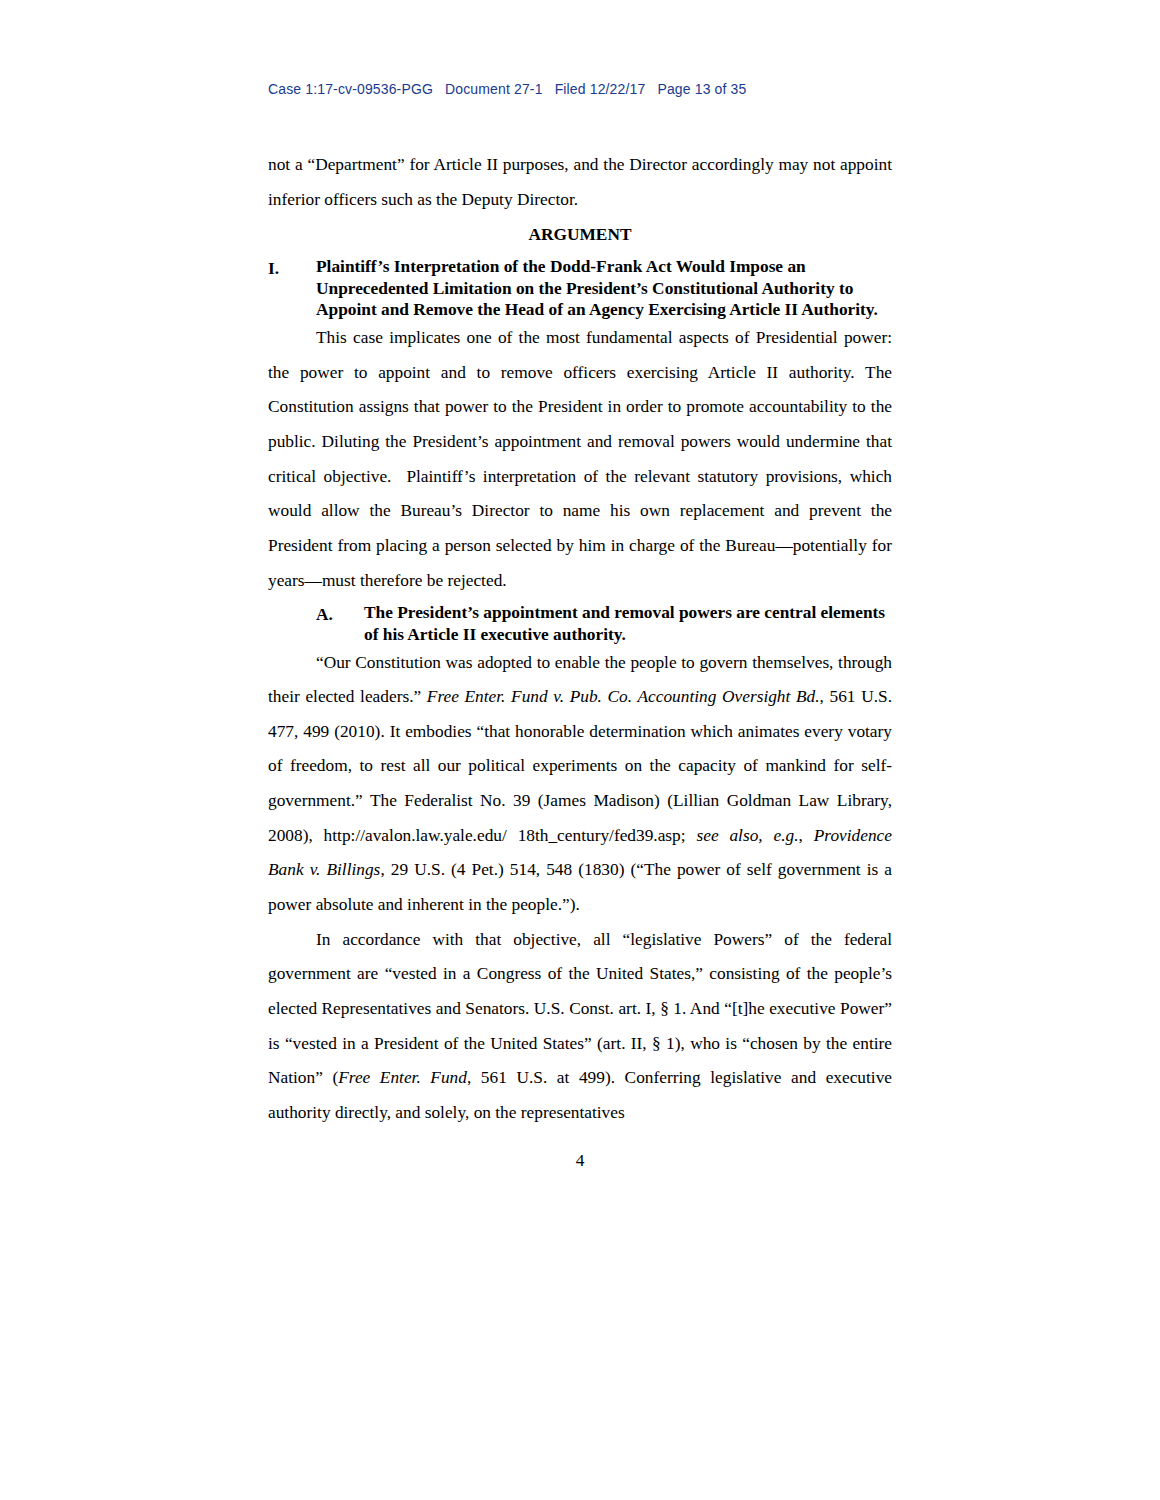Case 1:17-cv-09536-PGG Document 27-1 Filed 12/22/17 Page 13 of 35
not a “Department” for Article II purposes, and the Director accordingly may not appoint inferior officers such as the Deputy Director.
ARGUMENT
I.
Plaintiff’s Interpretation of the Dodd-Frank Act Would Impose an Unprecedented Limitation on the President’s Constitutional Authority to Appoint and Remove the Head of an Agency Exercising Article II Authority.
This case implicates one of the most fundamental aspects of Presidential power: the power to appoint and to remove officers exercising Article II authority. The Constitution assigns that power to the President in order to promote accountability to the public. Diluting the President’s appointment and removal powers would undermine that critical objective. Plaintiff’s interpretation of the relevant statutory provisions, which would allow the Bureau’s Director to name his own replacement and prevent the President from placing a person selected by him in charge of the Bureau—potentially for years—must therefore be rejected.
A.
The President’s appointment and removal powers are central elements of his Article II executive authority.
“Our Constitution was adopted to enable the people to govern themselves, through their elected leaders.” Free Enter. Fund v. Pub. Co. Accounting Oversight Bd., 561 U.S. 477, 499 (2010). It embodies “that honorable determination which animates every votary of freedom, to rest all our political experiments on the capacity of mankind for self-government.” The Federalist No. 39 (James Madison) (Lillian Goldman Law Library, 2008), http://avalon.law.yale.edu/ 18th_century/fed39.asp; see also, e.g., Providence Bank v. Billings, 29 U.S. (4 Pet.) 514, 548 (1830) (“The power of self government is a power absolute and inherent in the people.”).
In accordance with that objective, all “legislative Powers” of the federal government are “vested in a Congress of the United States,” consisting of the people’s elected Representatives and Senators. U.S. Const. art. I, § 1. And “[t]he executive Power” is “vested in a President of the United States” (art. II, § 1), who is “chosen by the entire Nation” (Free Enter. Fund, 561 U.S. at 499). Conferring legislative and executive authority directly, and solely, on the representatives
4